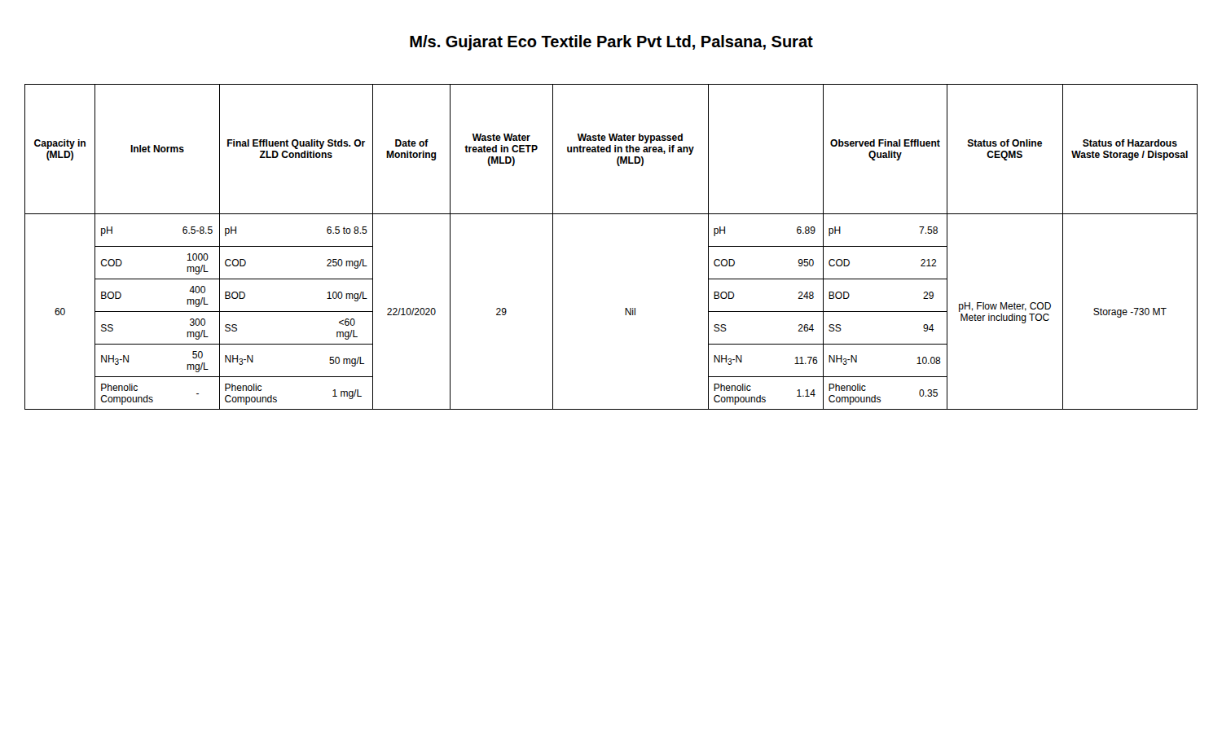M/s. Gujarat Eco Textile Park Pvt Ltd, Palsana, Surat
| Capacity in (MLD) | Inlet Norms | Final Effluent Quality Stds. Or ZLD Conditions | Date of Monitoring | Waste Water treated in CETP (MLD) | Waste Water bypassed untreated in the area, if any (MLD) | | Observed Final Effluent Quality | Status of Online CEQMS | Status of Hazardous Waste Storage / Disposal |
| --- | --- | --- | --- | --- | --- | --- | --- | --- | --- |
| 60 | pH | 6.5-8.5 | pH | 6.5 to 8.5 | 22/10/2020 | 29 | Nil | pH | 6.89 | pH | 7.58 | pH, Flow Meter, COD Meter including TOC | Storage -730 MT |
| COD | 1000 mg/L | COD | 250 mg/L | COD | 950 | COD | 212 |
| BOD | 400 mg/L | BOD | 100 mg/L | BOD | 248 | BOD | 29 |
| SS | 300 mg/L | SS | <60 mg/L | SS | 264 | SS | 94 |
| NH 3 -N | 50 mg/L | NH 3 -N | 50 mg/L | NH 3 -N | 11.76 | NH 3 -N | 10.08 |
| Phenolic Compounds | - | Phenolic Compounds | 1 mg/L | Phenolic Compounds | 1.14 | Phenolic Compounds | 0.35 |